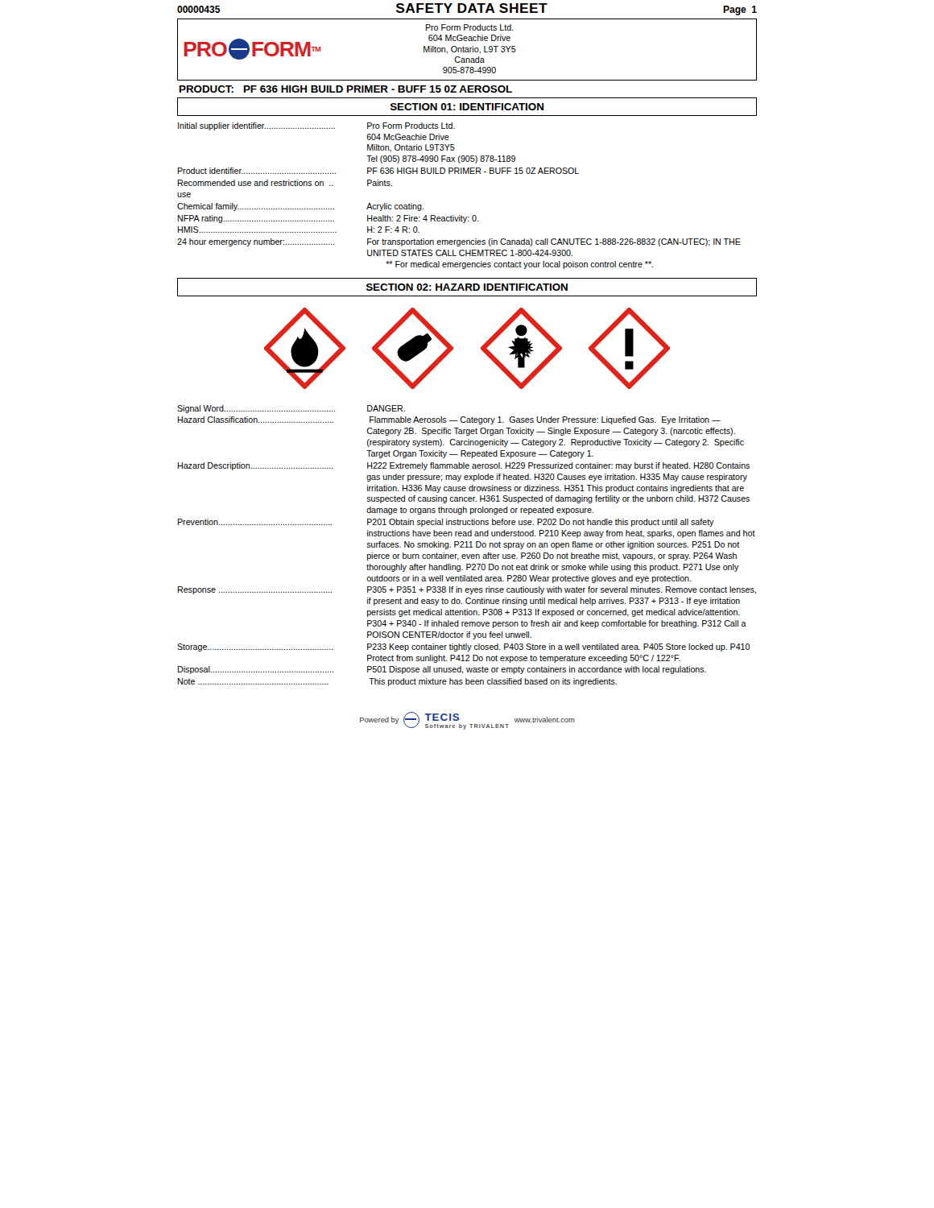00000435
SAFETY DATA SHEET
Page 1
PRO FORMTM
Pro Form Products Ltd.
604 McGeachie Drive
Milton, Ontario, L9T 3Y5
Canada
905-878-4990
PRODUCT: PF 636 HIGH BUILD PRIMER - BUFF 15 0Z AEROSOL
SECTION 01: IDENTIFICATION
| Initial supplier identifier .............................. | Pro Form Products Ltd. 604 McGeachie Drive Milton, Ontario L9T3Y5 Tel (905) 878-4990 Fax (905) 878-1189 |
| Product identifier ........................................ | PF 636 HIGH BUILD PRIMER - BUFF 15 0Z AEROSOL |
| Recommended use and restrictions on .. use | Paints. |
| Chemical family ......................................... | Acrylic coating. |
| NFPA rating ............................................... | Health: 2 Fire: 4 Reactivity: 0. |
| HMIS .......................................................... | H: 2 F: 4 R: 0. |
| 24 hour emergency number: ..................... | For transportation emergencies (in Canada) call CANUTEC 1-888-226-8832 (CAN-UTEC); IN THE UNITED STATES CALL CHEMTREC 1-800-424-9300. ** For medical emergencies contact your local poison control centre **. |
SECTION 02: HAZARD IDENTIFICATION
| Signal Word ............................................... | DANGER. |
| Hazard Classification ................................ | Flammable Aerosols — Category 1. Gases Under Pressure: Liquefied Gas. Eye Irritation — Category 2B. Specific Target Organ Toxicity — Single Exposure — Category 3. (narcotic effects). (respiratory system). Carcinogenicity — Category 2. Reproductive Toxicity — Category 2. Specific Target Organ Toxicity — Repeated Exposure — Category 1. |
| Hazard Description ................................... | H222 Extremely flammable aerosol. H229 Pressurized container: may burst if heated. H280 Contains gas under pressure; may explode if heated. H320 Causes eye irritation. H335 May cause respiratory irritation. H336 May cause drowsiness or dizziness. H351 This product contains ingredients that are suspected of causing cancer. H361 Suspected of damaging fertility or the unborn child. H372 Causes damage to organs through prolonged or repeated exposure. |
| Prevention ................................................ | P201 Obtain special instructions before use. P202 Do not handle this product until all safety instructions have been read and understood. P210 Keep away from heat, sparks, open flames and hot surfaces. No smoking. P211 Do not spray on an open flame or other ignition sources. P251 Do not pierce or burn container, even after use. P260 Do not breathe mist, vapours, or spray. P264 Wash thoroughly after handling. P270 Do not eat drink or smoke while using this product. P271 Use only outdoors or in a well ventilated area. P280 Wear protective gloves and eye protection. |
| Response ................................................ | P305 + P351 + P338 If in eyes rinse cautiously with water for several minutes. Remove contact lenses, if present and easy to do. Continue rinsing until medical help arrives. P337 + P313 - If eye irritation persists get medical attention. P308 + P313 If exposed or concerned, get medical advice/attention. P304 + P340 - If inhaled remove person to fresh air and keep comfortable for breathing. P312 Call a POISON CENTER/doctor if you feel unwell. |
| Storage ..................................................... | P233 Keep container tightly closed. P403 Store in a well ventilated area. P405 Store locked up. P410 Protect from sunlight. P412 Do not expose to temperature exceeding 50°C / 122°F. |
| Disposal .................................................... | P501 Dispose all unused, waste or empty containers in accordance with local regulations. |
| Note ....................................................... | This product mixture has been classified based on its ingredients. |
Powered by TECISSoftware by TRIVALENT www.trivalent.com